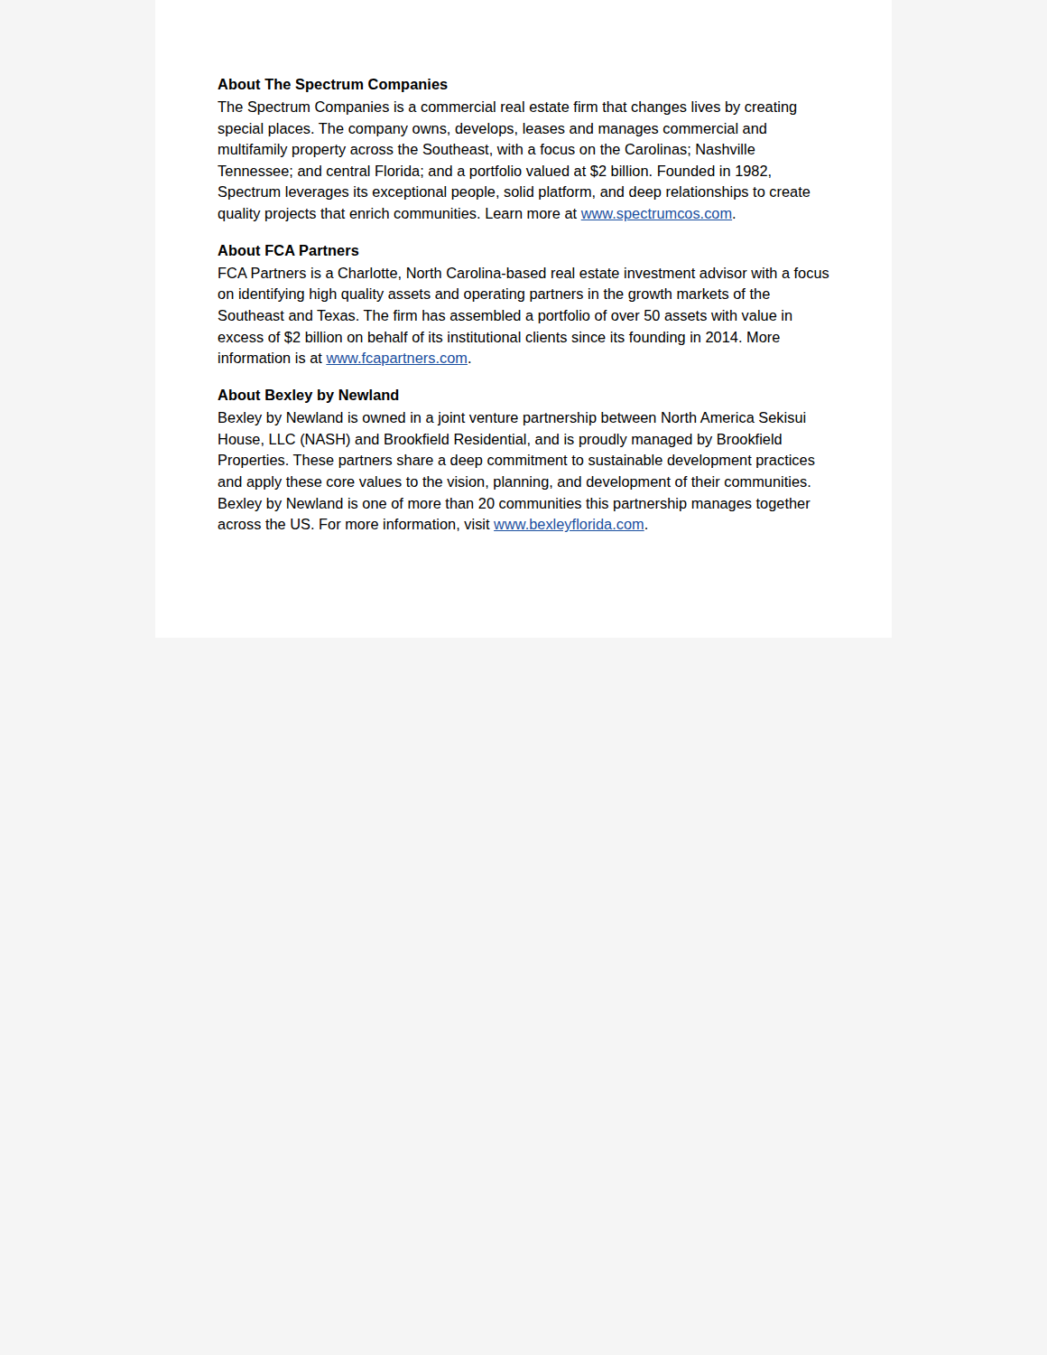About The Spectrum Companies
The Spectrum Companies is a commercial real estate firm that changes lives by creating special places. The company owns, develops, leases and manages commercial and multifamily property across the Southeast, with a focus on the Carolinas; Nashville Tennessee; and central Florida; and a portfolio valued at $2 billion. Founded in 1982, Spectrum leverages its exceptional people, solid platform, and deep relationships to create quality projects that enrich communities. Learn more at www.spectrumcos.com.
About FCA Partners
FCA Partners is a Charlotte, North Carolina-based real estate investment advisor with a focus on identifying high quality assets and operating partners in the growth markets of the Southeast and Texas. The firm has assembled a portfolio of over 50 assets with value in excess of $2 billion on behalf of its institutional clients since its founding in 2014. More information is at www.fcapartners.com.
About Bexley by Newland
Bexley by Newland is owned in a joint venture partnership between North America Sekisui House, LLC (NASH) and Brookfield Residential, and is proudly managed by Brookfield Properties. These partners share a deep commitment to sustainable development practices and apply these core values to the vision, planning, and development of their communities. Bexley by Newland is one of more than 20 communities this partnership manages together across the US. For more information, visit www.bexleyflorida.com.